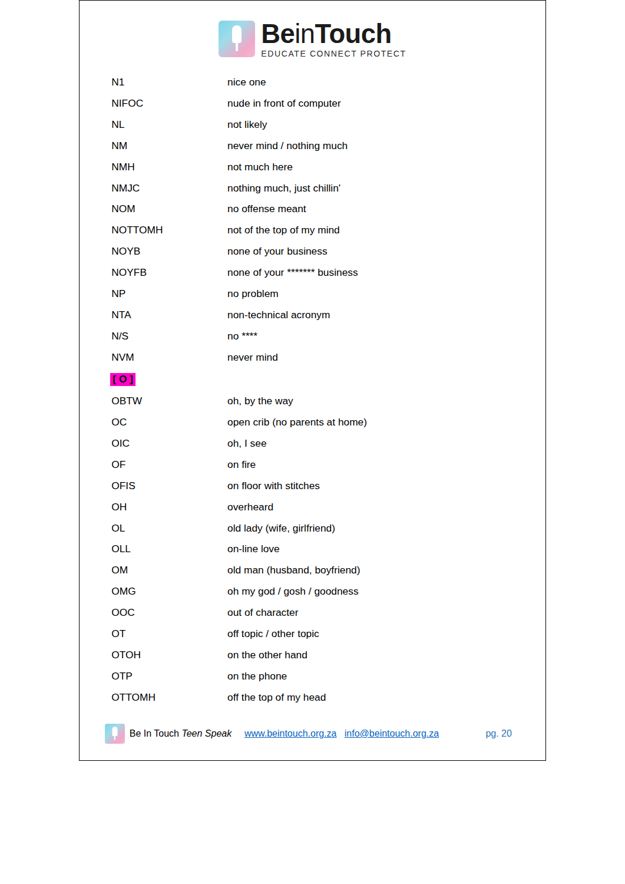Bein Touch
EDUCATE CONNECT PROTECT
N1
nice one
NIFOC
nude in front of computer
NL
not likely
NM
never mind / nothing much
NMH
not much here
NMJC
nothing much, just chillin'
NOM
no offense meant
NOTTOMH
not of the top of my mind
NOYB
none of your business
NOYFB
none of your ******* business
NP
no problem
NTA
non-technical acronym
N/S
no ****
NVM
never mind
[ O ]
OBTW
oh, by the way
OC
open crib (no parents at home)
OIC
oh, I see
OF
on fire
OFIS
on floor with stitches
OH
overheard
OL
old lady (wife, girlfriend)
OLL
on-line love
OM
old man (husband, boyfriend)
OMG
oh my god / gosh / goodness
OOC
out of character
OT
off topic / other topic
OTOH
on the other hand
OTP
on the phone
OTTOMH
off the top of my head
Be In Touch Teen Speak www.beintouch.org.za info@beintouch.org.za
pg. 20